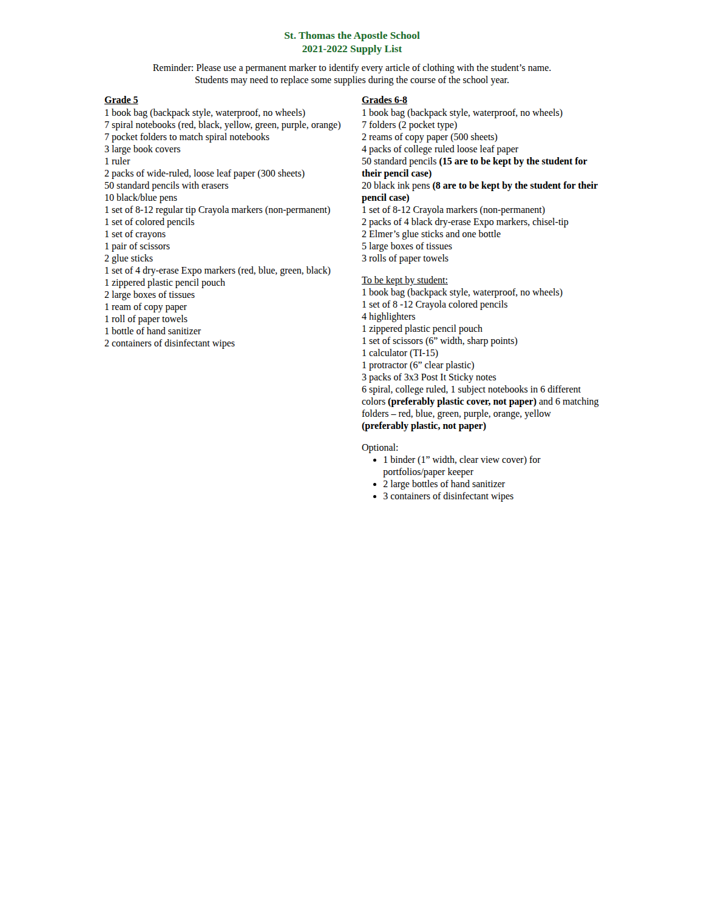St. Thomas the Apostle School
2021-2022 Supply List
Reminder: Please use a permanent marker to identify every article of clothing with the student’s name.
Students may need to replace some supplies during the course of the school year.
Grade 5
1 book bag (backpack style, waterproof, no wheels)
7 spiral notebooks (red, black, yellow, green, purple, orange)
7 pocket folders to match spiral notebooks
3 large book covers
1 ruler
2 packs of wide-ruled, loose leaf paper (300 sheets)
50 standard pencils with erasers
10 black/blue pens
1 set of 8-12 regular tip Crayola markers (non-permanent)
1 set of colored pencils
1 set of crayons
1 pair of scissors
2 glue sticks
1 set of 4 dry-erase Expo markers (red, blue, green, black)
1 zippered plastic pencil pouch
2 large boxes of tissues
1 ream of copy paper
1 roll of paper towels
1 bottle of hand sanitizer
2 containers of disinfectant wipes
Grades 6-8
1 book bag (backpack style, waterproof, no wheels)
7 folders (2 pocket type)
2 reams of copy paper (500 sheets)
4 packs of college ruled loose leaf paper
50 standard pencils (15 are to be kept by the student for their pencil case)
20 black ink pens (8 are to be kept by the student for their pencil case)
1 set of 8-12 Crayola markers (non-permanent)
2 packs of 4 black dry-erase Expo markers, chisel-tip
2 Elmer’s glue sticks and one bottle
5 large boxes of tissues
3 rolls of paper towels
To be kept by student:
1 book bag (backpack style, waterproof, no wheels)
1 set of 8 -12 Crayola colored pencils
4 highlighters
1 zippered plastic pencil pouch
1 set of scissors (6” width, sharp points)
1 calculator (TI-15)
1 protractor (6” clear plastic)
3 packs of 3x3 Post It Sticky notes
6 spiral, college ruled, 1 subject notebooks in 6 different colors (preferably plastic cover, not paper) and 6 matching folders – red, blue, green, purple, orange, yellow (preferably plastic, not paper)
Optional:
1 binder (1” width, clear view cover) for portfolios/paper keeper
2 large bottles of hand sanitizer
3 containers of disinfectant wipes